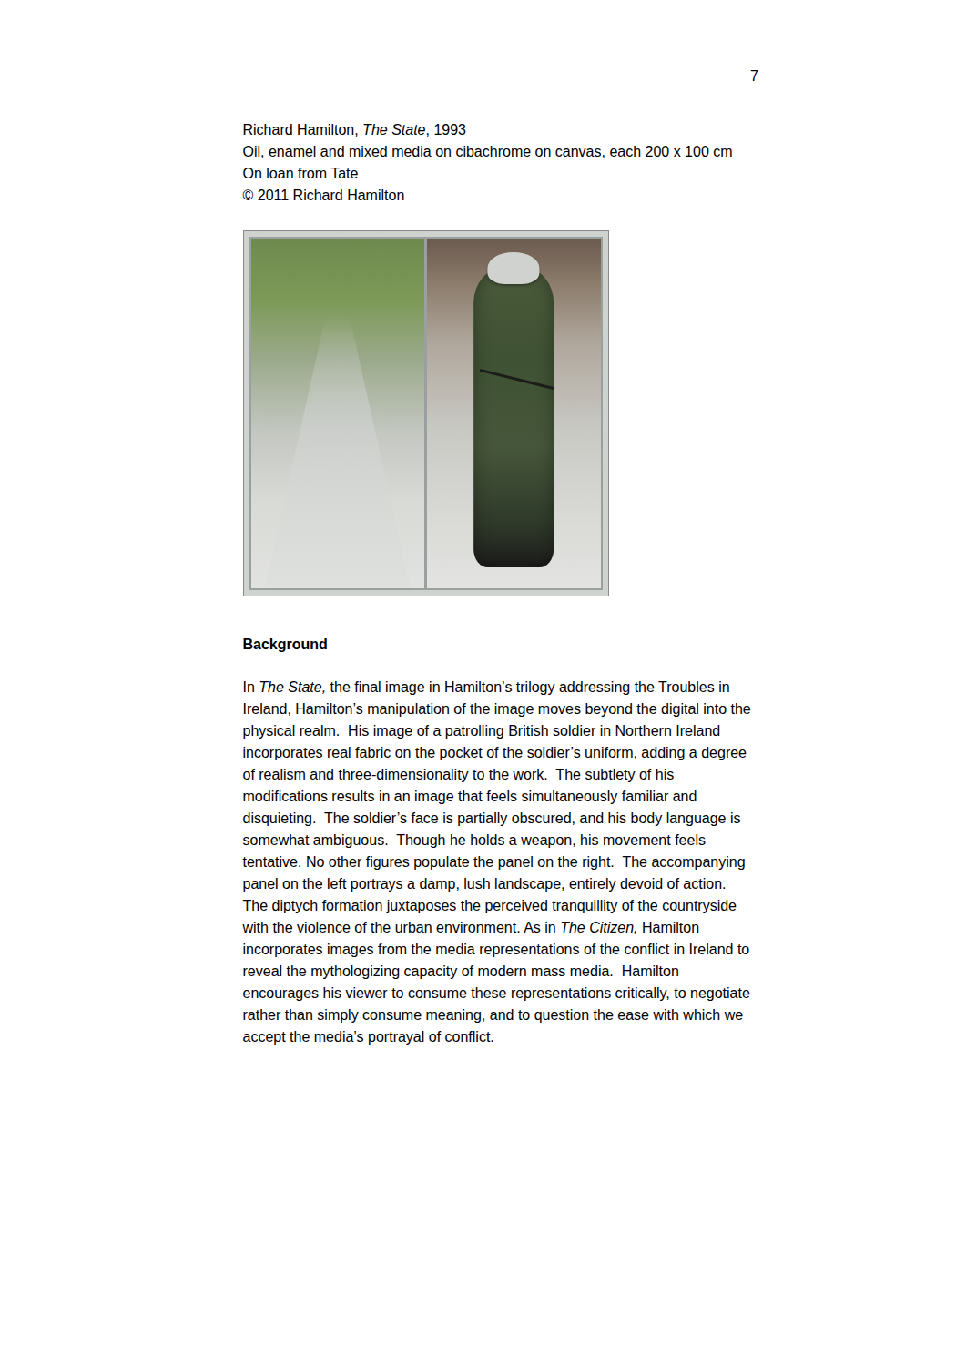7
Richard Hamilton, The State, 1993
Oil, enamel and mixed media on cibachrome on canvas, each 200 x 100 cm
On loan from Tate
© 2011 Richard Hamilton
Background
In The State, the final image in Hamilton’s trilogy addressing the Troubles in Ireland, Hamilton’s manipulation of the image moves beyond the digital into the physical realm. His image of a patrolling British soldier in Northern Ireland incorporates real fabric on the pocket of the soldier’s uniform, adding a degree of realism and three-dimensionality to the work. The subtlety of his modifications results in an image that feels simultaneously familiar and disquieting. The soldier’s face is partially obscured, and his body language is somewhat ambiguous. Though he holds a weapon, his movement feels tentative. No other figures populate the panel on the right. The accompanying panel on the left portrays a damp, lush landscape, entirely devoid of action. The diptych formation juxtaposes the perceived tranquillity of the countryside with the violence of the urban environment. As in The Citizen, Hamilton incorporates images from the media representations of the conflict in Ireland to reveal the mythologizing capacity of modern mass media. Hamilton encourages his viewer to consume these representations critically, to negotiate rather than simply consume meaning, and to question the ease with which we accept the media’s portrayal of conflict.